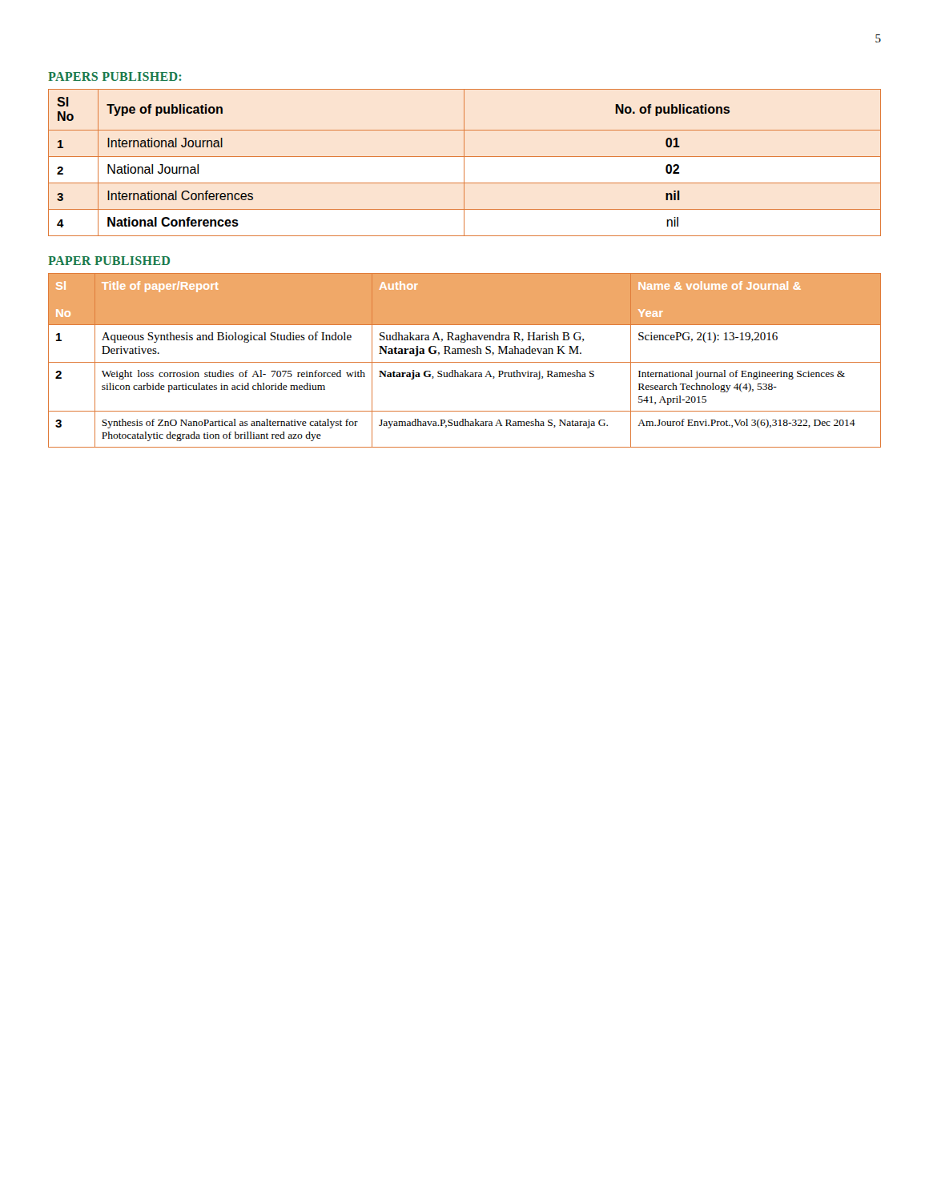5
PAPERS PUBLISHED:
| Sl No | Type of publication | No. of publications |
| --- | --- | --- |
| 1 | International Journal | 01 |
| 2 | National Journal | 02 |
| 3 | International Conferences | nil |
| 4 | National Conferences | nil |
PAPER PUBLISHED
| Sl No | Title of paper/Report | Author | Name & volume of Journal & Year |
| --- | --- | --- | --- |
| 1 | Aqueous Synthesis and Biological Studies of Indole Derivatives. | Sudhakara A, Raghavendra R, Harish B G, Nataraja G , Ramesh S, Mahadevan K M. | SciencePG, 2(1): 13-19,2016 |
| 2 | Weight loss corrosion studies of Al- 7075 reinforced with silicon carbide particulates in acid chloride medium | Nataraja G , Sudhakara A, Pruthviraj, Ramesha S | International journal of Engineering Sciences & Research Technology 4(4), 538- 541, April-2015 |
| 3 | Synthesis of ZnO NanoPartical as analternative catalyst for Photocatalytic degrada tion of brilliant red azo dye | Jayamadhava.P,Sudhakara A Ramesha S, Nataraja G. | Am.Jourof Envi.Prot.,Vol 3(6),318-322, Dec 2014 |